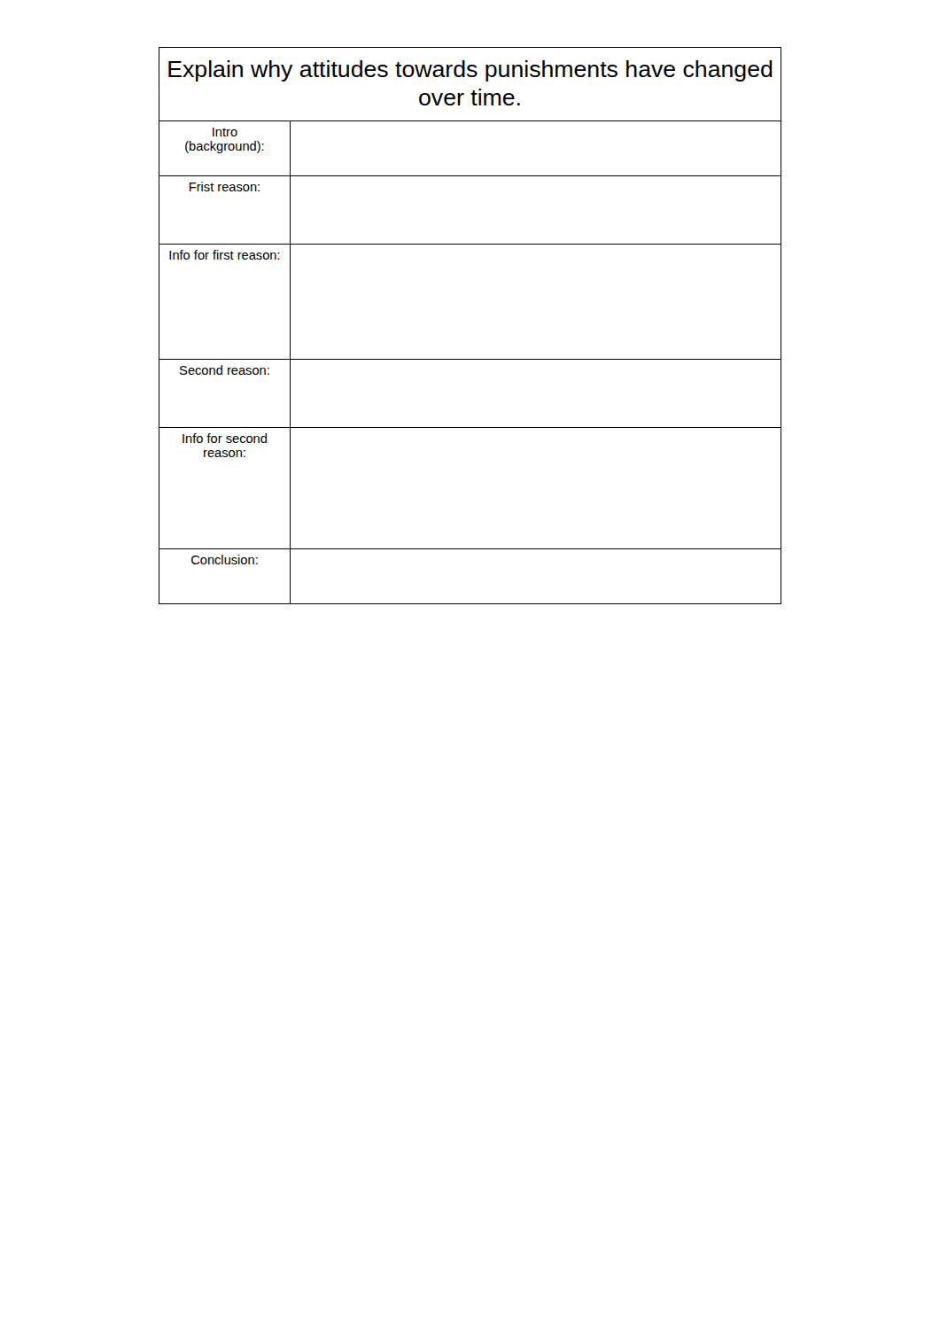Explain why attitudes towards punishments have changed over time.
| Intro (background): | |
| Frist reason: | |
| Info for first reason: | |
| Second reason: | |
| Info for second reason: | |
| Conclusion: | |